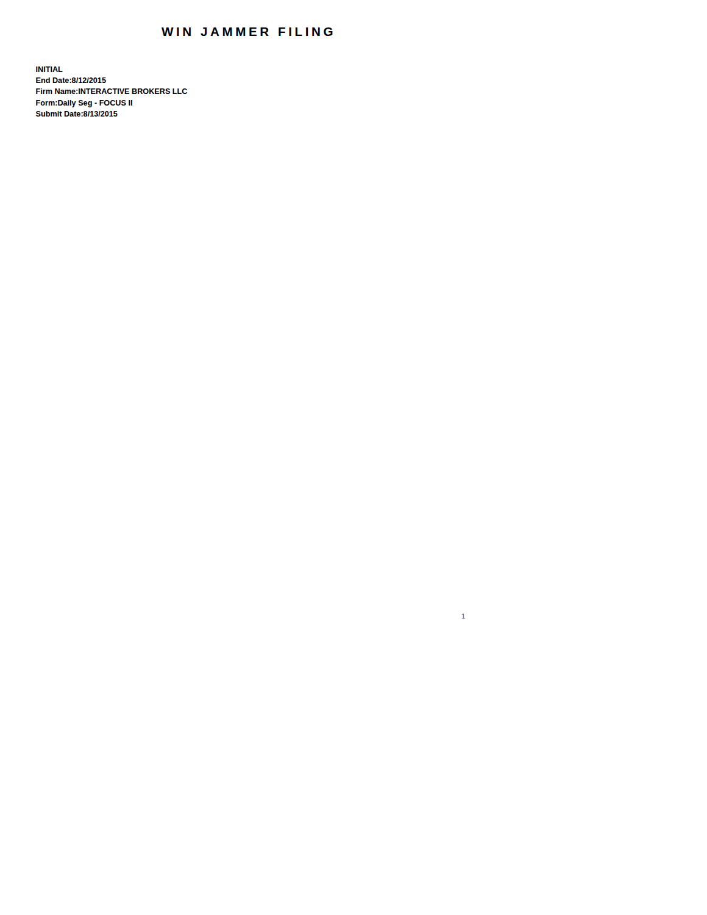WIN JAMMER FILING
INITIAL
End Date:8/12/2015
Firm Name:INTERACTIVE BROKERS LLC
Form:Daily Seg - FOCUS II
Submit Date:8/13/2015
1